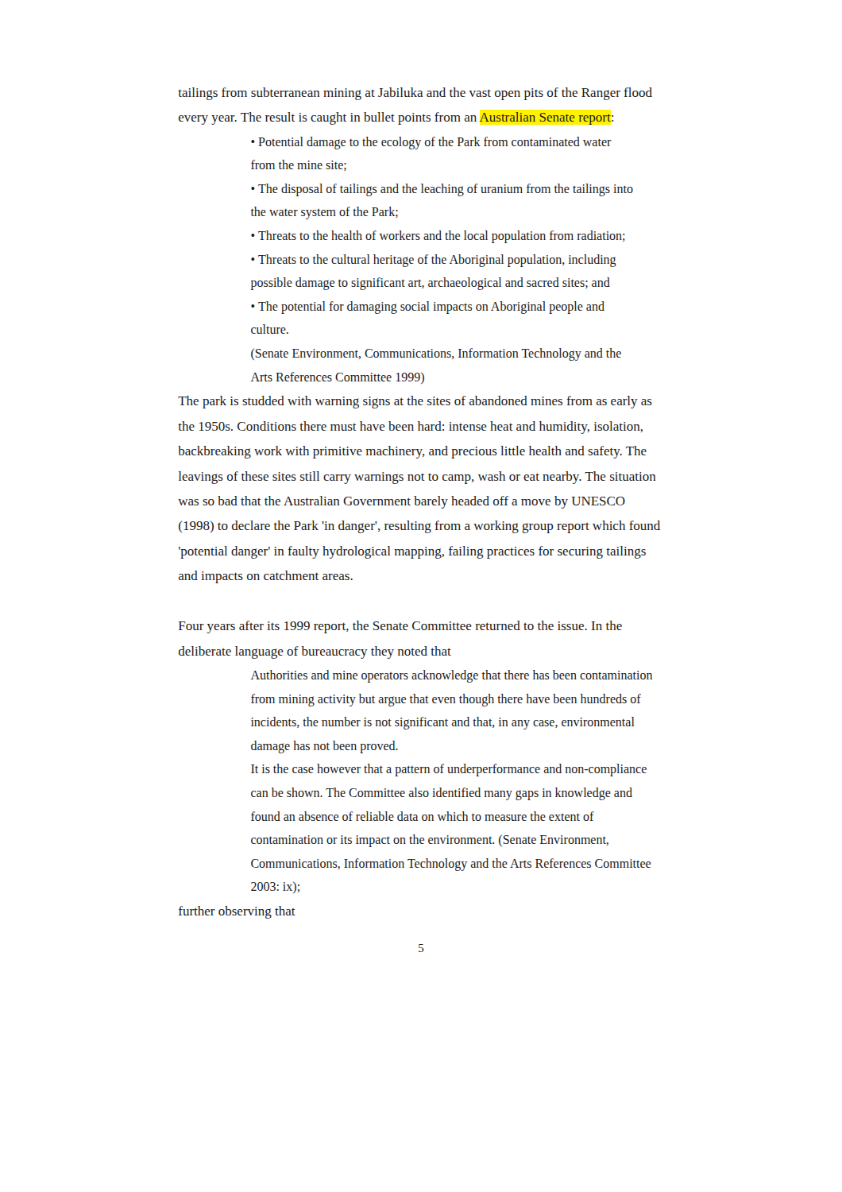tailings from subterranean mining at Jabiluka and the vast open pits of the Ranger flood every year. The result is caught in bullet points from an Australian Senate report:
•Potential damage to the ecology of the Park from contaminated water
from the mine site;
•The disposal of tailings and the leaching of uranium from the tailings into
the water system of the Park;
•Threats to the health of workers and the local population from radiation;
•Threats to the cultural heritage of the Aboriginal population, including
possible damage to significant art, archaeological and sacred sites; and
•The potential for damaging social impacts on Aboriginal people and
culture.
(Senate Environment, Communications, Information Technology and the
Arts References Committee 1999)
The park is studded with warning signs at the sites of abandoned mines from as early as the 1950s. Conditions there must have been hard: intense heat and humidity, isolation, backbreaking work with primitive machinery, and precious little health and safety. The leavings of these sites still carry warnings not to camp, wash or eat nearby. The situation was so bad that the Australian Government barely headed off a move by UNESCO (1998) to declare the Park 'in danger', resulting from a working group report which found 'potential danger' in faulty hydrological mapping, failing practices for securing tailings and impacts on catchment areas.
Four years after its 1999 report, the Senate Committee returned to the issue. In the deliberate language of bureaucracy they noted that
Authorities and mine operators acknowledge that there has been contamination from mining activity but argue that even though there have been hundreds of incidents, the number is not significant and that, in any case, environmental damage has not been proved.
It is the case however that a pattern of underperformance and non-compliance can be shown. The Committee also identified many gaps in knowledge and found an absence of reliable data on which to measure the extent of contamination or its impact on the environment. (Senate Environment, Communications, Information Technology and the Arts References Committee 2003: ix);
further observing that
5